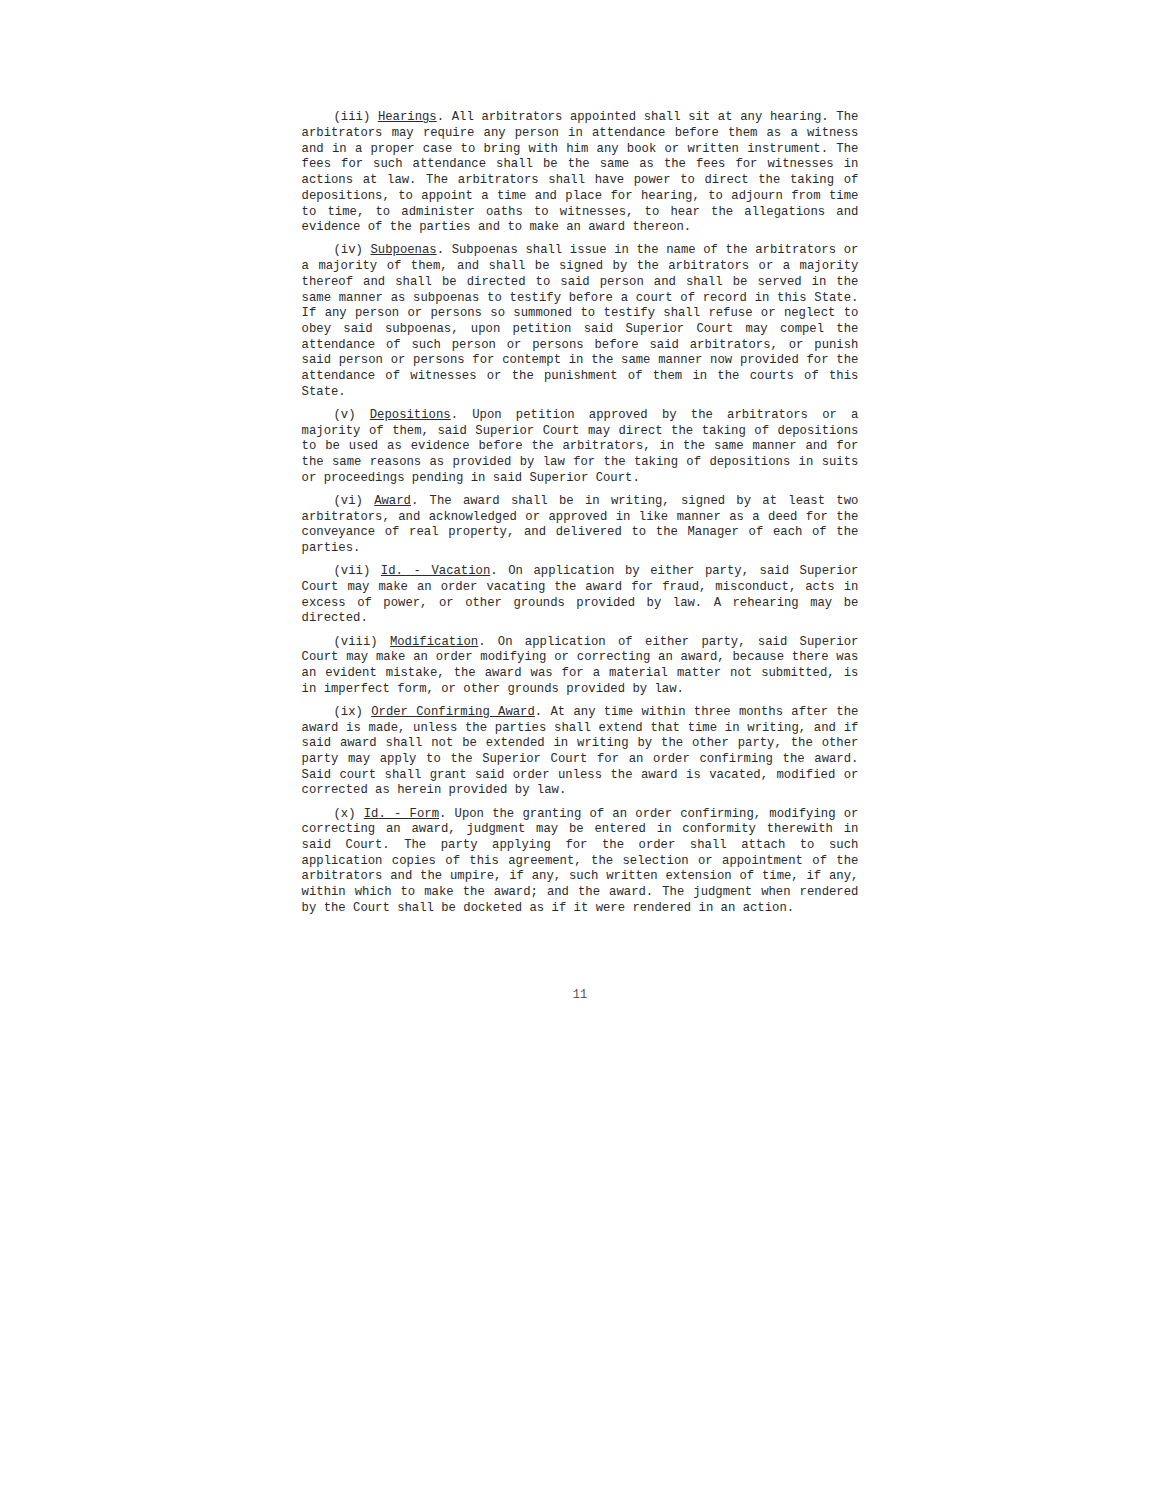(iii) Hearings. All arbitrators appointed shall sit at any hearing. The arbitrators may require any person in attendance before them as a witness and in a proper case to bring with him any book or written instrument. The fees for such attendance shall be the same as the fees for witnesses in actions at law. The arbitrators shall have power to direct the taking of depositions, to appoint a time and place for hearing, to adjourn from time to time, to administer oaths to witnesses, to hear the allegations and evidence of the parties and to make an award thereon.
(iv) Subpoenas. Subpoenas shall issue in the name of the arbitrators or a majority of them, and shall be signed by the arbitrators or a majority thereof and shall be directed to said person and shall be served in the same manner as subpoenas to testify before a court of record in this State. If any person or persons so summoned to testify shall refuse or neglect to obey said subpoenas, upon petition said Superior Court may compel the attendance of such person or persons before said arbitrators, or punish said person or persons for contempt in the same manner now provided for the attendance of witnesses or the punishment of them in the courts of this State.
(v) Depositions. Upon petition approved by the arbitrators or a majority of them, said Superior Court may direct the taking of depositions to be used as evidence before the arbitrators, in the same manner and for the same reasons as provided by law for the taking of depositions in suits or proceedings pending in said Superior Court.
(vi) Award. The award shall be in writing, signed by at least two arbitrators, and acknowledged or approved in like manner as a deed for the conveyance of real property, and delivered to the Manager of each of the parties.
(vii) Id. - Vacation. On application by either party, said Superior Court may make an order vacating the award for fraud, misconduct, acts in excess of power, or other grounds provided by law. A rehearing may be directed.
(viii) Modification. On application of either party, said Superior Court may make an order modifying or correcting an award, because there was an evident mistake, the award was for a material matter not submitted, is in imperfect form, or other grounds provided by law.
(ix) Order Confirming Award. At any time within three months after the award is made, unless the parties shall extend that time in writing, and if said award shall not be extended in writing by the other party, the other party may apply to the Superior Court for an order confirming the award. Said court shall grant said order unless the award is vacated, modified or corrected as herein provided by law.
(x) Id. - Form. Upon the granting of an order confirming, modifying or correcting an award, judgment may be entered in conformity therewith in said Court. The party applying for the order shall attach to such application copies of this agreement, the selection or appointment of the arbitrators and the umpire, if any, such written extension of time, if any, within which to make the award; and the award. The judgment when rendered by the Court shall be docketed as if it were rendered in an action.
11